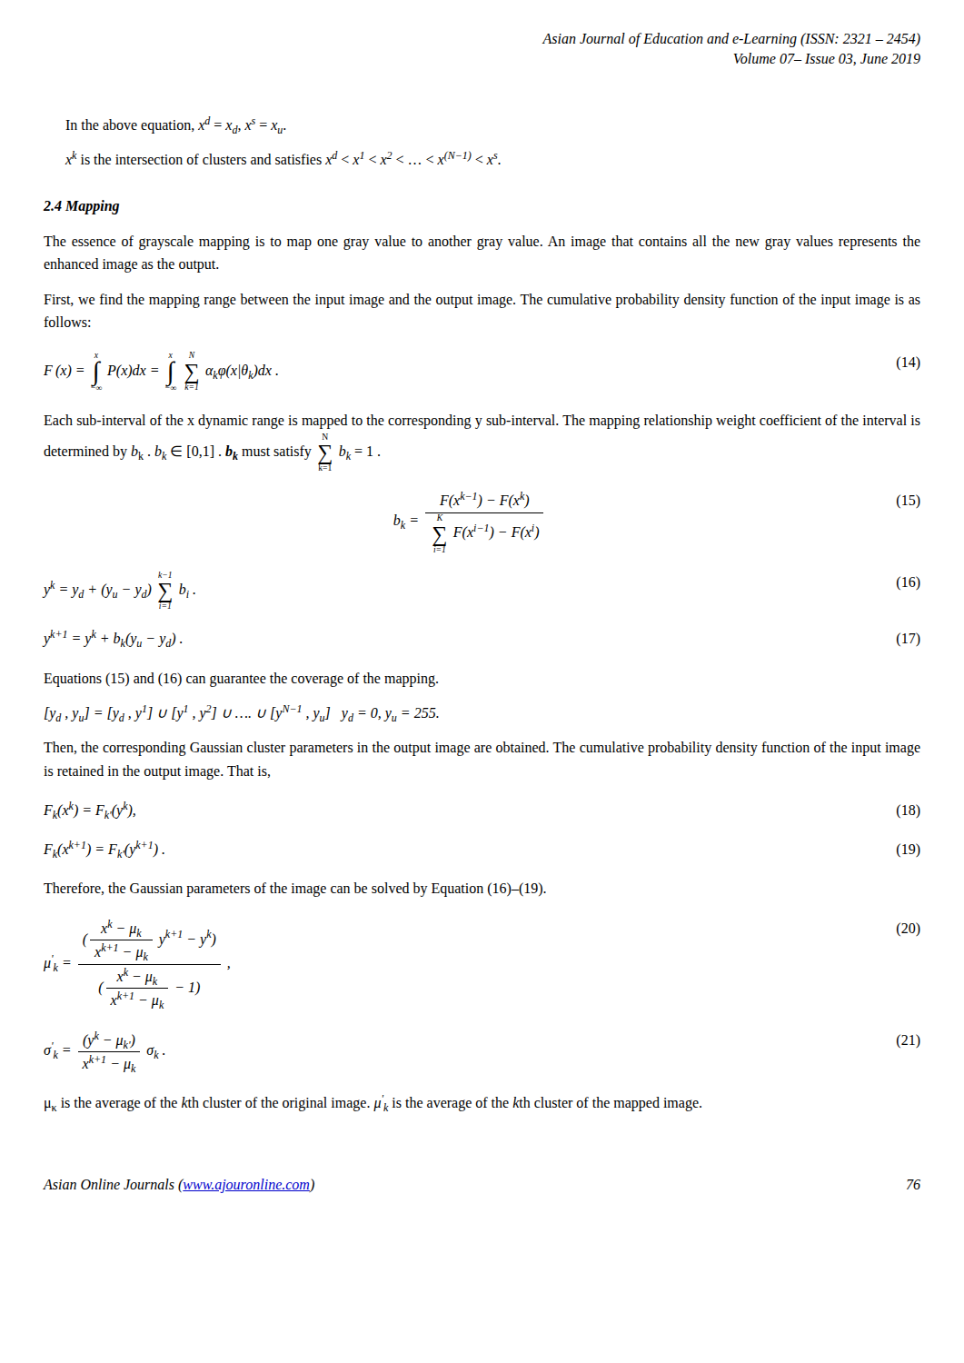Asian Journal of Education and e-Learning (ISSN: 2321 – 2454)
Volume 07– Issue 03, June 2019
In the above equation, xd = xd, xs = xu.
xk is the intersection of clusters and satisfies xd < x1 < x2 < … < x(N−1) < xs.
2.4 Mapping
The essence of grayscale mapping is to map one gray value to another gray value. An image that contains all the new gray values represents the enhanced image as the output.
First, we find the mapping range between the input image and the output image. The cumulative probability density function of the input image is as follows:
(14) F (x) = x∫−∞ P(x)dx = x∫−∞ N∑k=1 αkφ(x|θk)dx .
Each sub-interval of the x dynamic range is mapped to the corresponding y sub-interval. The mapping relationship weight coefficient of the interval is determined by bk . bk ∈ [0,1] . bk must satisfy N∑k=1 bk = 1 .
(15) bk = F(xk−1) − F(xk) K∑i=1 F(xi−1) − F(xi)
(16) yk = yd + (yu − yd) k−1∑i=1 bi .
(17) yk+1 = yk + bk(yu − yd) .
Equations (15) and (16) can guarantee the coverage of the mapping.
[yd , yu] = [yd , y1] ∪ [y1 , y2] ∪ …. ∪ [yN−1 , yu] yd = 0, yu = 255.
Then, the corresponding Gaussian cluster parameters in the output image are obtained. The cumulative probability density function of the input image is retained in the output image. That is,
(18) Fk(xk) = Fk'(yk),
(19) Fk(xk+1) = Fk'(yk+1) .
Therefore, the Gaussian parameters of the image can be solved by Equation (16)–(19).
(20) μ'k = (xk − μk xk+1 − μk yk+1 − yk) (xk − μk xk+1 − μk − 1) ,
(21) σ'k = (yk − μk') xk+1 − μk σk .
μκ is the average of the kth cluster of the original image. μ'k is the average of the kth cluster of the mapped image.
Asian Online Journals (www.ajouronline.com) 76